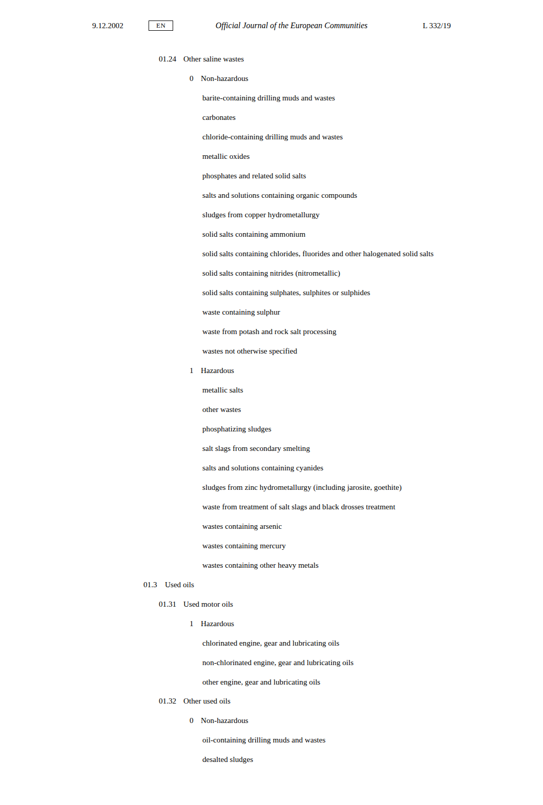9.12.2002
EN
Official Journal of the European Communities
L 332/19
01.24
Other saline wastes
0
Non-hazardous
barite-containing drilling muds and wastes
carbonates
chloride-containing drilling muds and wastes
metallic oxides
phosphates and related solid salts
salts and solutions containing organic compounds
sludges from copper hydrometallurgy
solid salts containing ammonium
solid salts containing chlorides, fluorides and other halogenated solid salts
solid salts containing nitrides (nitrometallic)
solid salts containing sulphates, sulphites or sulphides
waste containing sulphur
waste from potash and rock salt processing
wastes not otherwise specified
1
Hazardous
metallic salts
other wastes
phosphatizing sludges
salt slags from secondary smelting
salts and solutions containing cyanides
sludges from zinc hydrometallurgy (including jarosite, goethite)
waste from treatment of salt slags and black drosses treatment
wastes containing arsenic
wastes containing mercury
wastes containing other heavy metals
01.3
Used oils
01.31
Used motor oils
1
Hazardous
chlorinated engine, gear and lubricating oils
non-chlorinated engine, gear and lubricating oils
other engine, gear and lubricating oils
01.32
Other used oils
0
Non-hazardous
oil-containing drilling muds and wastes
desalted sludges